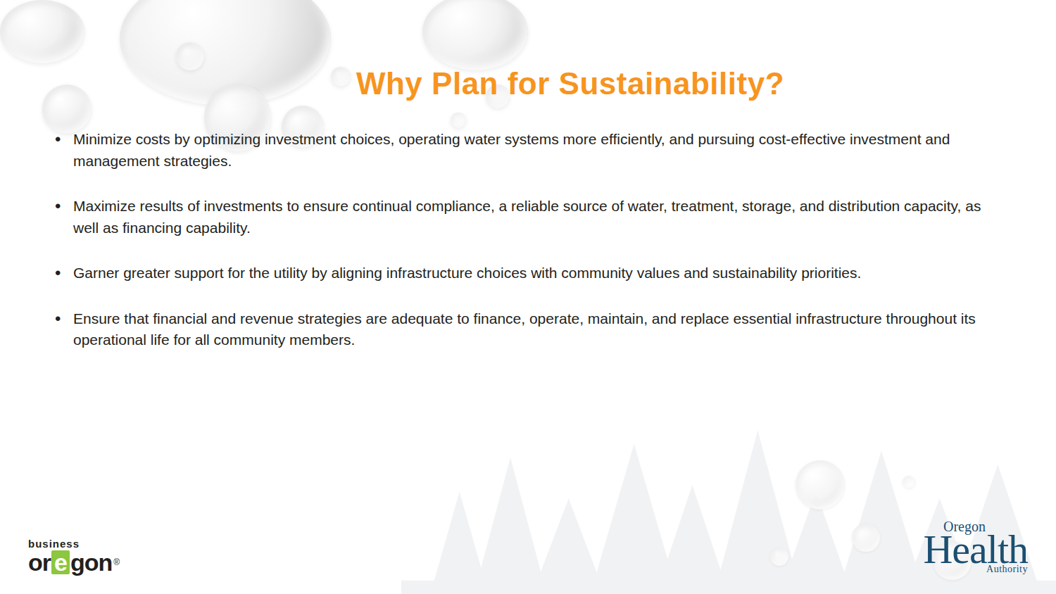Why Plan for Sustainability?
Minimize costs by optimizing investment choices, operating water systems more efficiently, and pursuing cost-effective investment and management strategies.
Maximize results of investments to ensure continual compliance, a reliable source of water, treatment, storage, and distribution capacity, as well as financing capability.
Garner greater support for the utility by aligning infrastructure choices with community values and sustainability priorities.
Ensure that financial and revenue strategies are adequate to finance, operate, maintain, and replace essential infrastructure throughout its operational life for all community members.
business oregon®
Oregon Health Authority